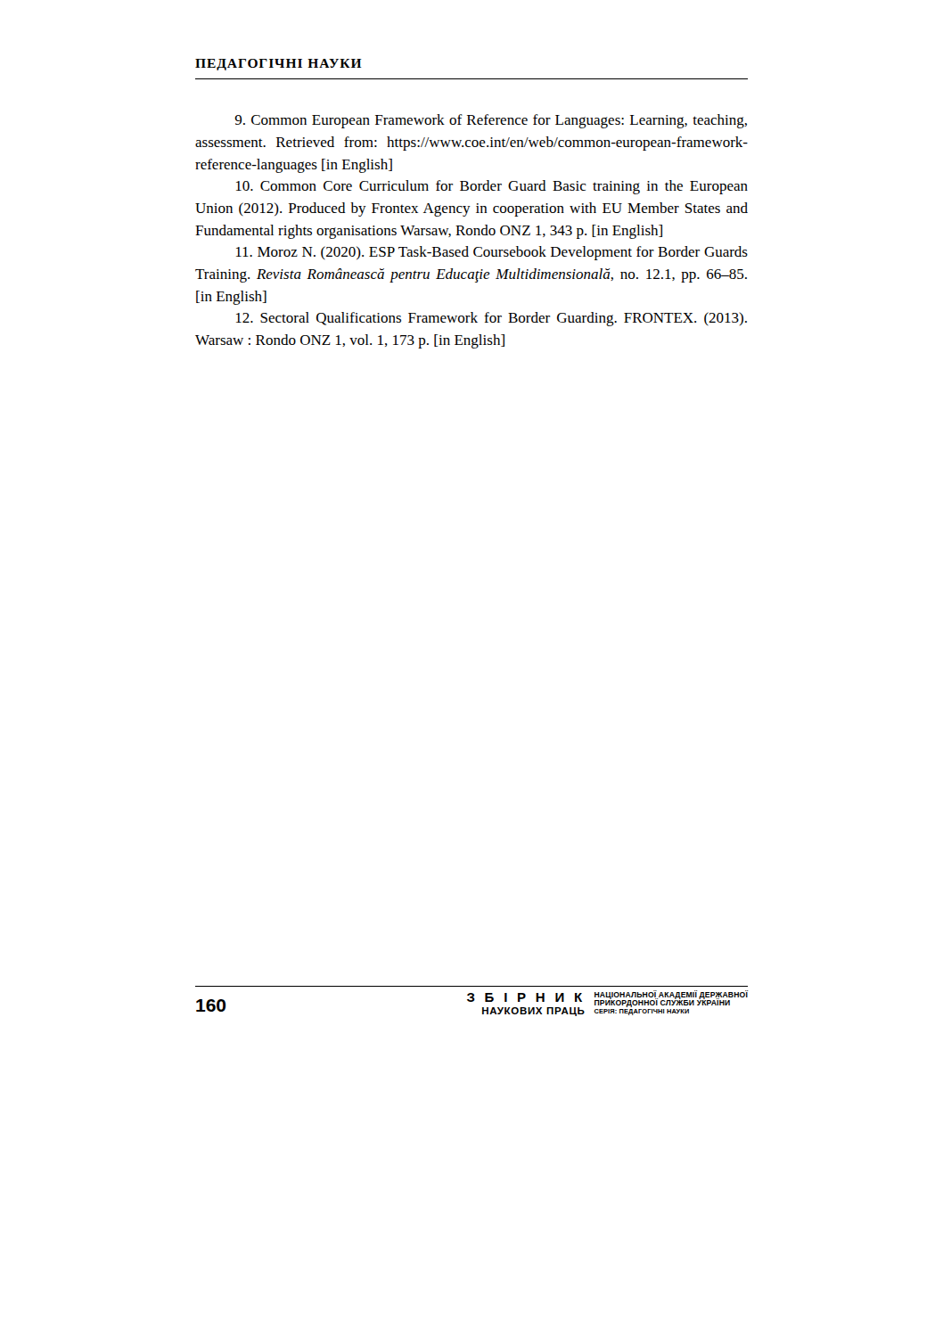ПЕДАГОГІЧНІ НАУКИ
9. Common European Framework of Reference for Languages: Learning, teaching, assessment. Retrieved from: https://www.coe.int/en/web/common-european-framework-reference-languages [in English]
10. Common Core Curriculum for Border Guard Basic training in the European Union (2012). Produced by Frontex Agency in cooperation with EU Member States and Fundamental rights organisations Warsaw, Rondo ONZ 1, 343 p. [in English]
11. Moroz N. (2020). ESP Task-Based Coursebook Development for Border Guards Training. Revista Românească pentru Educaţie Multidimensională, no. 12.1, pp. 66–85. [in English]
12. Sectoral Qualifications Framework for Border Guarding. FRONTEX. (2013). Warsaw : Rondo ONZ 1, vol. 1, 173 p. [in English]
160
З Б І Р Н И К
НАУКОВИХ ПРАЦЬ
НАЦІОНАЛЬНОЇ АКАДЕМІЇ ДЕРЖАВНОЇ
ПРИКОРДОННОЇ СЛУЖБИ УКРАЇНИ
СЕРІЯ: ПЕДАГОГІЧНІ НАУКИ